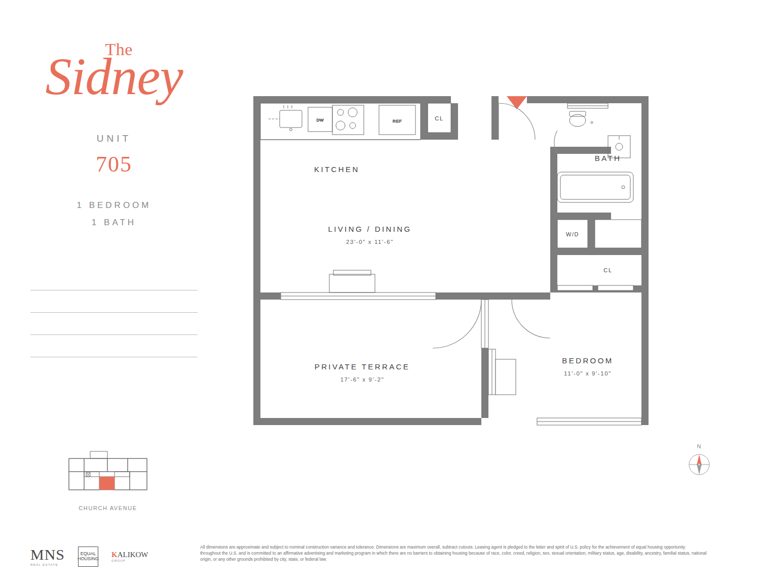The Sidney
UNIT
705
1 BEDROOM
1 BATH
CHURCH AVENUE
MNSREAL ESTATE
EQUAL
HOUSING
KALIKOWGROUP
All dimensions are approximate and subject to nominal construction variance and tolerance. Dimensions are maximum overall, subtract cutouts. Leasing agent is pledged to the letter and spirit of U.S. policy for the achievement of equal housing opportunity throughout the U.S. and is committed to an affirmative advertising and marketing program in which there are no barriers to obtaining housing because of race, color, creed, religion, sex, sexual orientation, military status, age, disability, ancestry, familial status, national origin, or any other grounds prohibited by city, state, or federal law.
N
DW REF CL BATH W/D CL KITCHEN LIVING / DINING 23'-0" x 11'-6" PRIVATE TERRACE 17'-6" x 9'-2" BEDROOM 11'-0" x 9'-10"